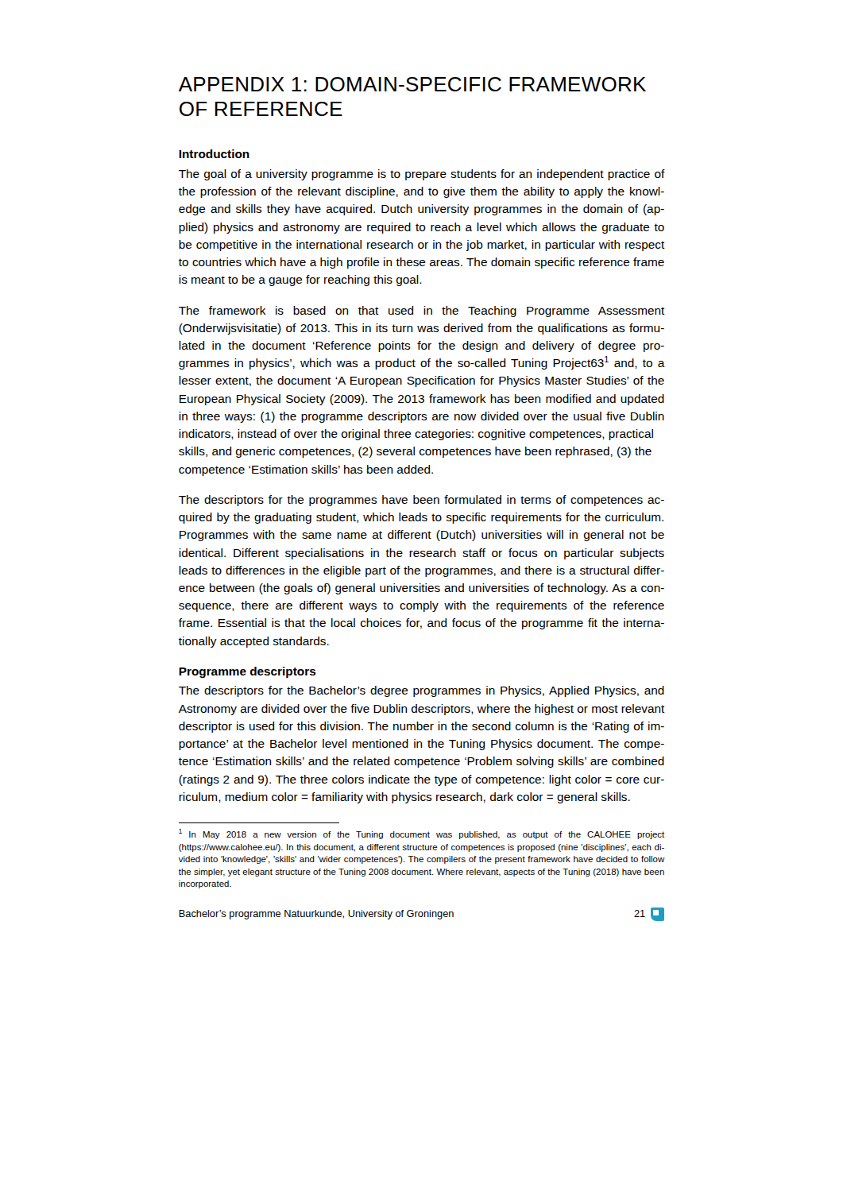APPENDIX 1: DOMAIN-SPECIFIC FRAMEWORK OF REFERENCE
Introduction
The goal of a university programme is to prepare students for an independent practice of the profession of the relevant discipline, and to give them the ability to apply the knowledge and skills they have acquired. Dutch university programmes in the domain of (applied) physics and astronomy are required to reach a level which allows the graduate to be competitive in the international research or in the job market, in particular with respect to countries which have a high profile in these areas. The domain specific reference frame is meant to be a gauge for reaching this goal.
The framework is based on that used in the Teaching Programme Assessment (Onderwijsvisitatie) of 2013. This in its turn was derived from the qualifications as formulated in the document ‘Reference points for the design and delivery of degree programmes in physics’, which was a product of the so-called Tuning Project631 and, to a lesser extent, the document ‘A European Specification for Physics Master Studies’ of the European Physical Society (2009). The 2013 framework has been modified and updated in three ways: (1) the programme descriptors are now divided over the usual five Dublin indicators, instead of over the original three categories: cognitive competences, practical
skills, and generic competences, (2) several competences have been rephrased, (3) the
competence ‘Estimation skills’ has been added.
The descriptors for the programmes have been formulated in terms of competences acquired by the graduating student, which leads to specific requirements for the curriculum. Programmes with the same name at different (Dutch) universities will in general not be identical. Different specialisations in the research staff or focus on particular subjects leads to differences in the eligible part of the programmes, and there is a structural difference between (the goals of) general universities and universities of technology. As a consequence, there are different ways to comply with the requirements of the reference frame. Essential is that the local choices for, and focus of the programme fit the internationally accepted standards.
Programme descriptors
The descriptors for the Bachelor’s degree programmes in Physics, Applied Physics, and Astronomy are divided over the five Dublin descriptors, where the highest or most relevant descriptor is used for this division. The number in the second column is the ‘Rating of importance’ at the Bachelor level mentioned in the Tuning Physics document. The competence ‘Estimation skills’ and the related competence ‘Problem solving skills’ are combined (ratings 2 and 9). The three colors indicate the type of competence: light color = core curriculum, medium color = familiarity with physics research, dark color = general skills.
1 In May 2018 a new version of the Tuning document was published, as output of the CALOHEE project (https://www.calohee.eu/). In this document, a different structure of competences is proposed (nine 'disciplines', each divided into 'knowledge', 'skills' and 'wider competences'). The compilers of the present framework have decided to follow the simpler, yet elegant structure of the Tuning 2008 document. Where relevant, aspects of the Tuning (2018) have been incorporated.
Bachelor’s programme Natuurkunde, University of Groningen 21